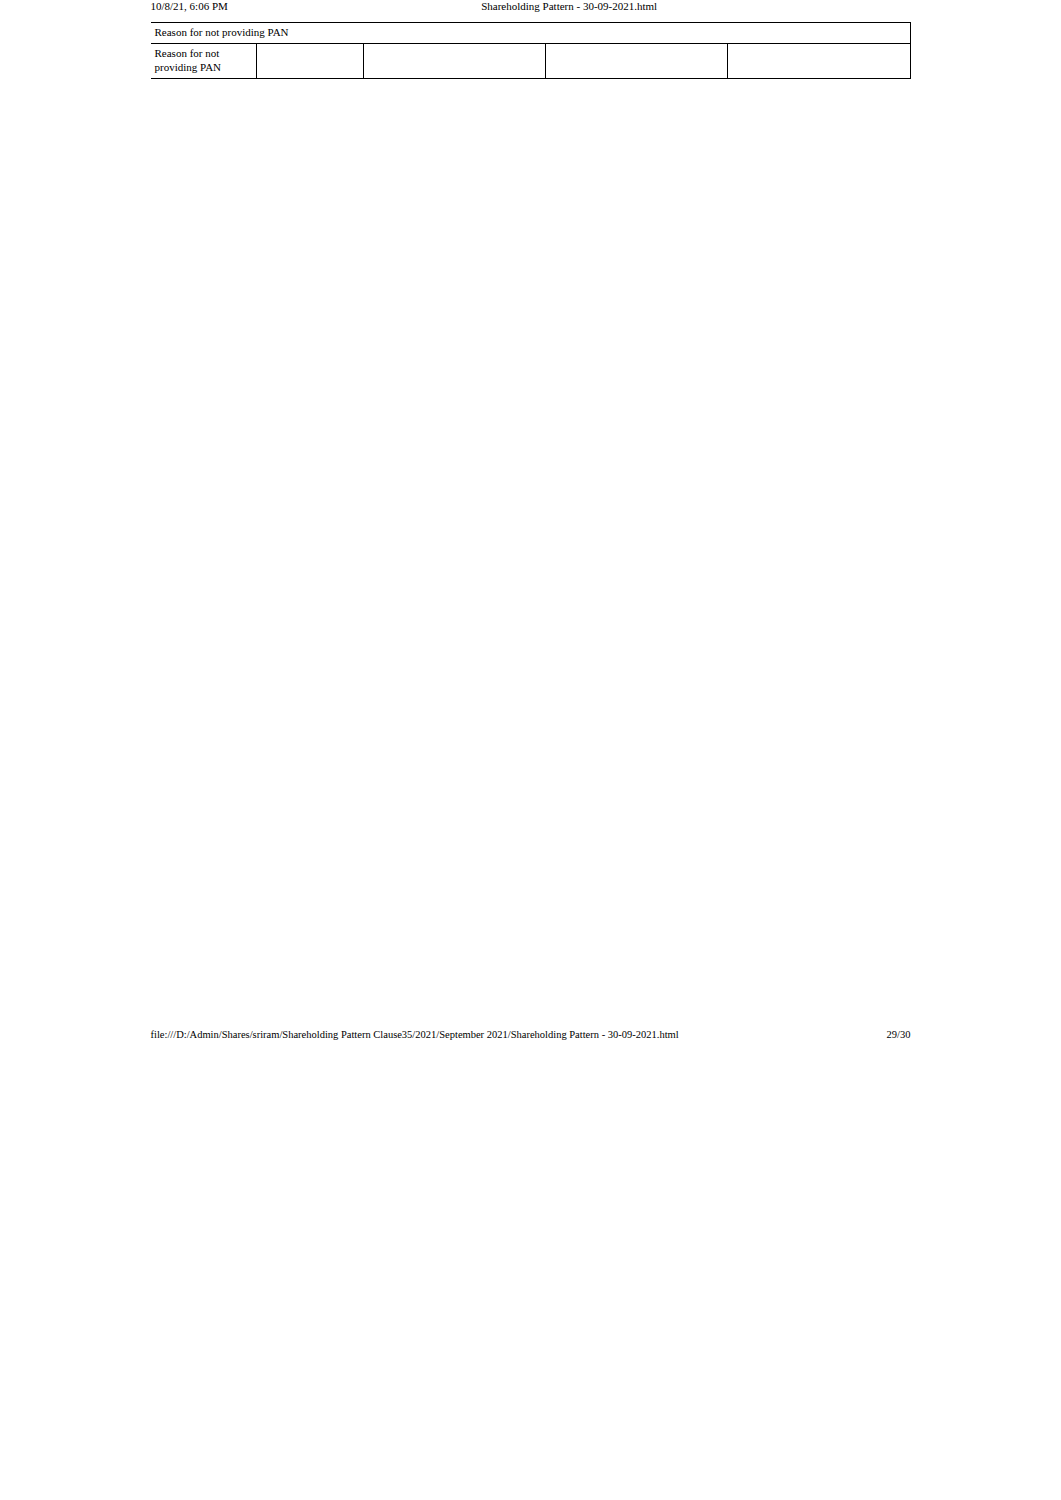10/8/21, 6:06 PM
Shareholding Pattern - 30-09-2021.html
| Reason for not providing PAN |
| Reason for not providing PAN | | | | |
file:///D:/Admin/Shares/sriram/Shareholding Pattern Clause35/2021/September 2021/Shareholding Pattern - 30-09-2021.html
29/30